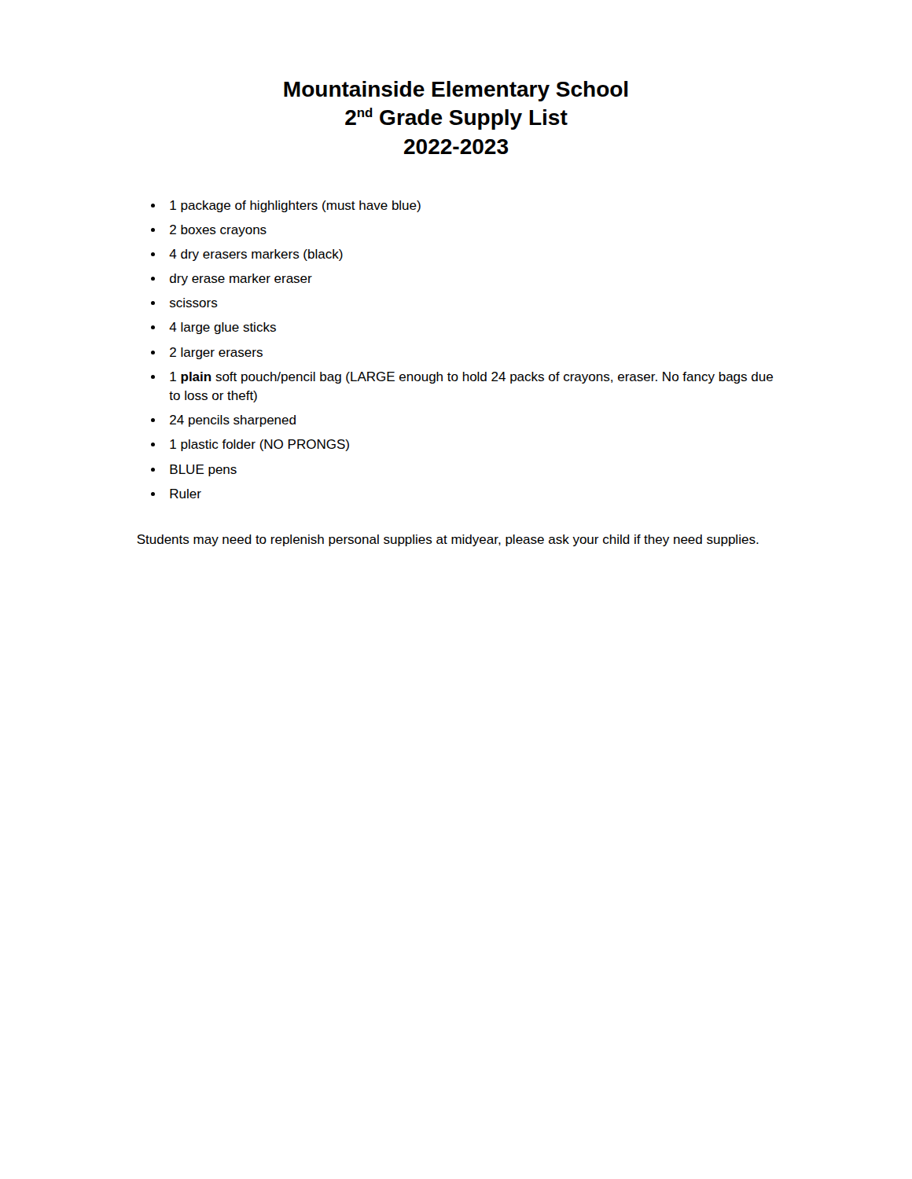Mountainside Elementary School 2nd Grade Supply List 2022-2023
1 package of highlighters (must have blue)
2 boxes crayons
4 dry erasers markers (black)
dry erase marker eraser
scissors
4 large glue sticks
2 larger erasers
1 plain soft pouch/pencil bag (LARGE enough to hold 24 packs of crayons, eraser. No fancy bags due to loss or theft)
24 pencils sharpened
1 plastic folder (NO PRONGS)
BLUE pens
Ruler
Students may need to replenish personal supplies at midyear, please ask your child if they need supplies.